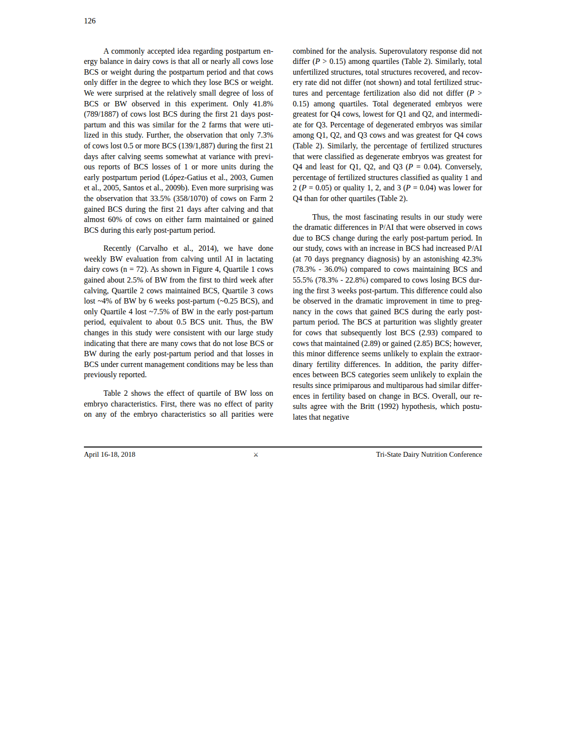126
A commonly accepted idea regarding postpartum energy balance in dairy cows is that all or nearly all cows lose BCS or weight during the postpartum period and that cows only differ in the degree to which they lose BCS or weight. We were surprised at the relatively small degree of loss of BCS or BW observed in this experiment. Only 41.8% (789/1887) of cows lost BCS during the first 21 days postpartum and this was similar for the 2 farms that were utilized in this study. Further, the observation that only 7.3% of cows lost 0.5 or more BCS (139/1,887) during the first 21 days after calving seems somewhat at variance with previous reports of BCS losses of 1 or more units during the early postpartum period (López-Gatius et al., 2003, Gumen et al., 2005, Santos et al., 2009b). Even more surprising was the observation that 33.5% (358/1070) of cows on Farm 2 gained BCS during the first 21 days after calving and that almost 60% of cows on either farm maintained or gained BCS during this early post-partum period.
Recently (Carvalho et al., 2014), we have done weekly BW evaluation from calving until AI in lactating dairy cows (n = 72). As shown in Figure 4, Quartile 1 cows gained about 2.5% of BW from the first to third week after calving, Quartile 2 cows maintained BCS, Quartile 3 cows lost ~4% of BW by 6 weeks post-partum (~0.25 BCS), and only Quartile 4 lost ~7.5% of BW in the early post-partum period, equivalent to about 0.5 BCS unit. Thus, the BW changes in this study were consistent with our large study indicating that there are many cows that do not lose BCS or BW during the early post-partum period and that losses in BCS under current management conditions may be less than previously reported.
Table 2 shows the effect of quartile of BW loss on embryo characteristics. First, there was no effect of parity on any of the embryo characteristics so all parities were combined for the analysis. Superovulatory response did not differ (P > 0.15) among quartiles (Table 2). Similarly, total unfertilized structures, total structures recovered, and recovery rate did not differ (not shown) and total fertilized structures and percentage fertilization also did not differ (P > 0.15) among quartiles. Total degenerated embryos were greatest for Q4 cows, lowest for Q1 and Q2, and intermediate for Q3. Percentage of degenerated embryos was similar among Q1, Q2, and Q3 cows and was greatest for Q4 cows (Table 2). Similarly, the percentage of fertilized structures that were classified as degenerate embryos was greatest for Q4 and least for Q1, Q2, and Q3 (P = 0.04). Conversely, percentage of fertilized structures classified as quality 1 and 2 (P = 0.05) or quality 1, 2, and 3 (P = 0.04) was lower for Q4 than for other quartiles (Table 2).
Thus, the most fascinating results in our study were the dramatic differences in P/AI that were observed in cows due to BCS change during the early post-partum period. In our study, cows with an increase in BCS had increased P/AI (at 70 days pregnancy diagnosis) by an astonishing 42.3% (78.3% - 36.0%) compared to cows maintaining BCS and 55.5% (78.3% - 22.8%) compared to cows losing BCS during the first 3 weeks post-partum. This difference could also be observed in the dramatic improvement in time to pregnancy in the cows that gained BCS during the early post-partum period. The BCS at parturition was slightly greater for cows that subsequently lost BCS (2.93) compared to cows that maintained (2.89) or gained (2.85) BCS; however, this minor difference seems unlikely to explain the extraordinary fertility differences. In addition, the parity differences between BCS categories seem unlikely to explain the results since primiparous and multiparous had similar differences in fertility based on change in BCS. Overall, our results agree with the Britt (1992) hypothesis, which postulates that negative
April 16-18, 2018 ⚔ Tri-State Dairy Nutrition Conference